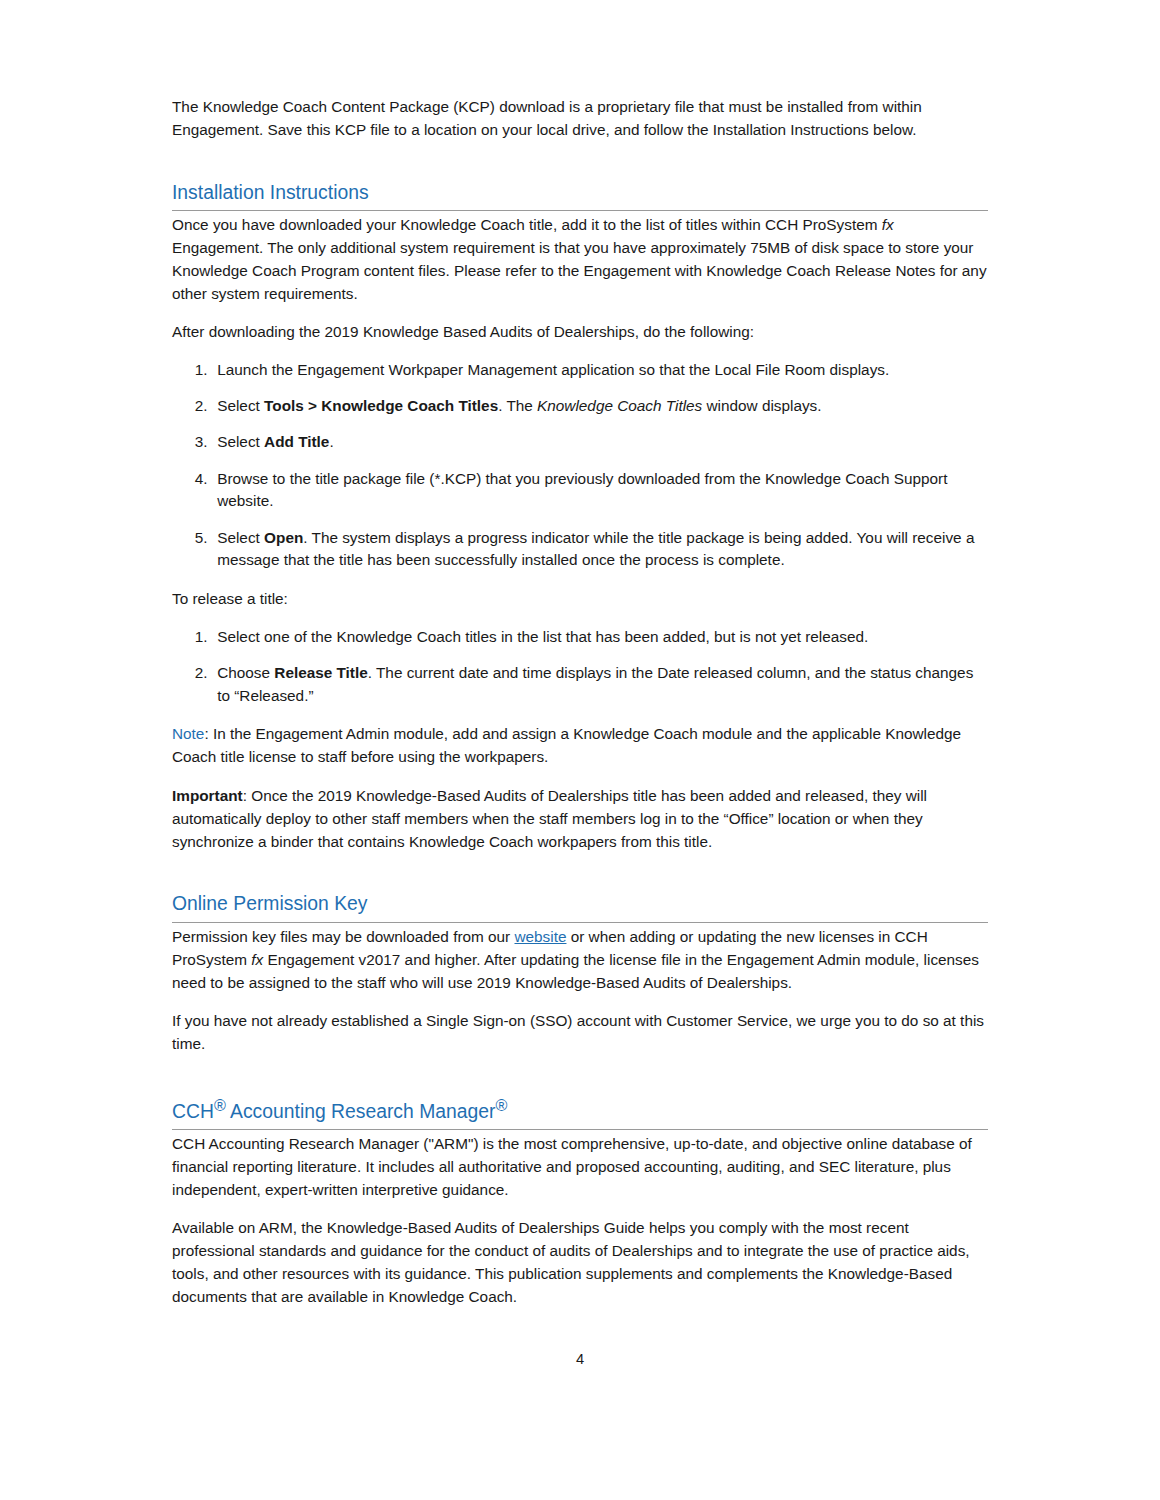The Knowledge Coach Content Package (KCP) download is a proprietary file that must be installed from within Engagement. Save this KCP file to a location on your local drive, and follow the Installation Instructions below.
Installation Instructions
Once you have downloaded your Knowledge Coach title, add it to the list of titles within CCH ProSystem fx Engagement. The only additional system requirement is that you have approximately 75MB of disk space to store your Knowledge Coach Program content files. Please refer to the Engagement with Knowledge Coach Release Notes for any other system requirements.
After downloading the 2019 Knowledge Based Audits of Dealerships, do the following:
Launch the Engagement Workpaper Management application so that the Local File Room displays.
Select Tools > Knowledge Coach Titles. The Knowledge Coach Titles window displays.
Select Add Title.
Browse to the title package file (*.KCP) that you previously downloaded from the Knowledge Coach Support website.
Select Open. The system displays a progress indicator while the title package is being added. You will receive a message that the title has been successfully installed once the process is complete.
To release a title:
Select one of the Knowledge Coach titles in the list that has been added, but is not yet released.
Choose Release Title. The current date and time displays in the Date released column, and the status changes to “Released.”
Note: In the Engagement Admin module, add and assign a Knowledge Coach module and the applicable Knowledge Coach title license to staff before using the workpapers.
Important: Once the 2019 Knowledge-Based Audits of Dealerships title has been added and released, they will automatically deploy to other staff members when the staff members log in to the “Office” location or when they synchronize a binder that contains Knowledge Coach workpapers from this title.
Online Permission Key
Permission key files may be downloaded from our website or when adding or updating the new licenses in CCH ProSystem fx Engagement v2017 and higher. After updating the license file in the Engagement Admin module, licenses need to be assigned to the staff who will use 2019 Knowledge-Based Audits of Dealerships.
If you have not already established a Single Sign-on (SSO) account with Customer Service, we urge you to do so at this time.
CCH® Accounting Research Manager®
CCH Accounting Research Manager ("ARM") is the most comprehensive, up-to-date, and objective online database of financial reporting literature. It includes all authoritative and proposed accounting, auditing, and SEC literature, plus independent, expert-written interpretive guidance.
Available on ARM, the Knowledge-Based Audits of Dealerships Guide helps you comply with the most recent professional standards and guidance for the conduct of audits of Dealerships and to integrate the use of practice aids, tools, and other resources with its guidance. This publication supplements and complements the Knowledge-Based documents that are available in Knowledge Coach.
4